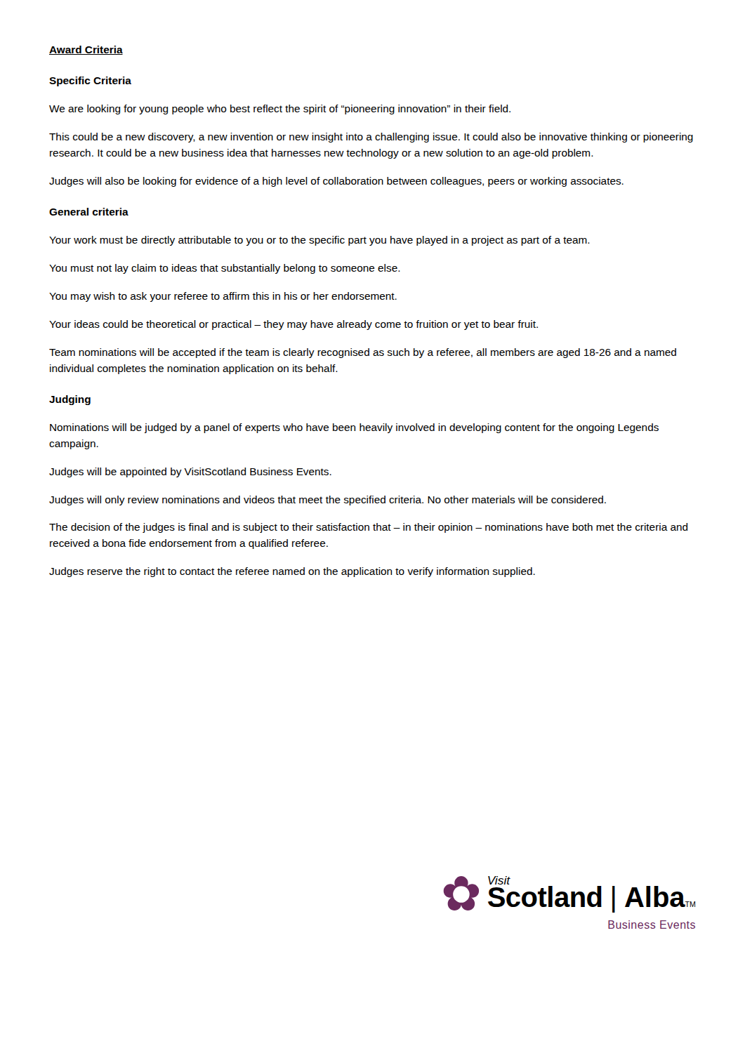Award Criteria
Specific Criteria
We are looking for young people who best reflect the spirit of “pioneering innovation” in their field.
This could be a new discovery, a new invention or new insight into a challenging issue. It could also be innovative thinking or pioneering research. It could be a new business idea that harnesses new technology or a new solution to an age-old problem.
Judges will also be looking for evidence of a high level of collaboration between colleagues, peers or working associates.
General criteria
Your work must be directly attributable to you or to the specific part you have played in a project as part of a team.
You must not lay claim to ideas that substantially belong to someone else.
You may wish to ask your referee to affirm this in his or her endorsement.
Your ideas could be theoretical or practical – they may have already come to fruition or yet to bear fruit.
Team nominations will be accepted if the team is clearly recognised as such by a referee, all members are aged 18-26 and a named individual completes the nomination application on its behalf.
Judging
Nominations will be judged by a panel of experts who have been heavily involved in developing content for the ongoing Legends campaign.
Judges will be appointed by VisitScotland Business Events.
Judges will only review nominations and videos that meet the specified criteria. No other materials will be considered.
The decision of the judges is final and is subject to their satisfaction that – in their opinion – nominations have both met the criteria and received a bona fide endorsement from a qualified referee.
Judges reserve the right to contact the referee named on the application to verify information supplied.
✿
Visit
Scotland | Alba TM
Business Events